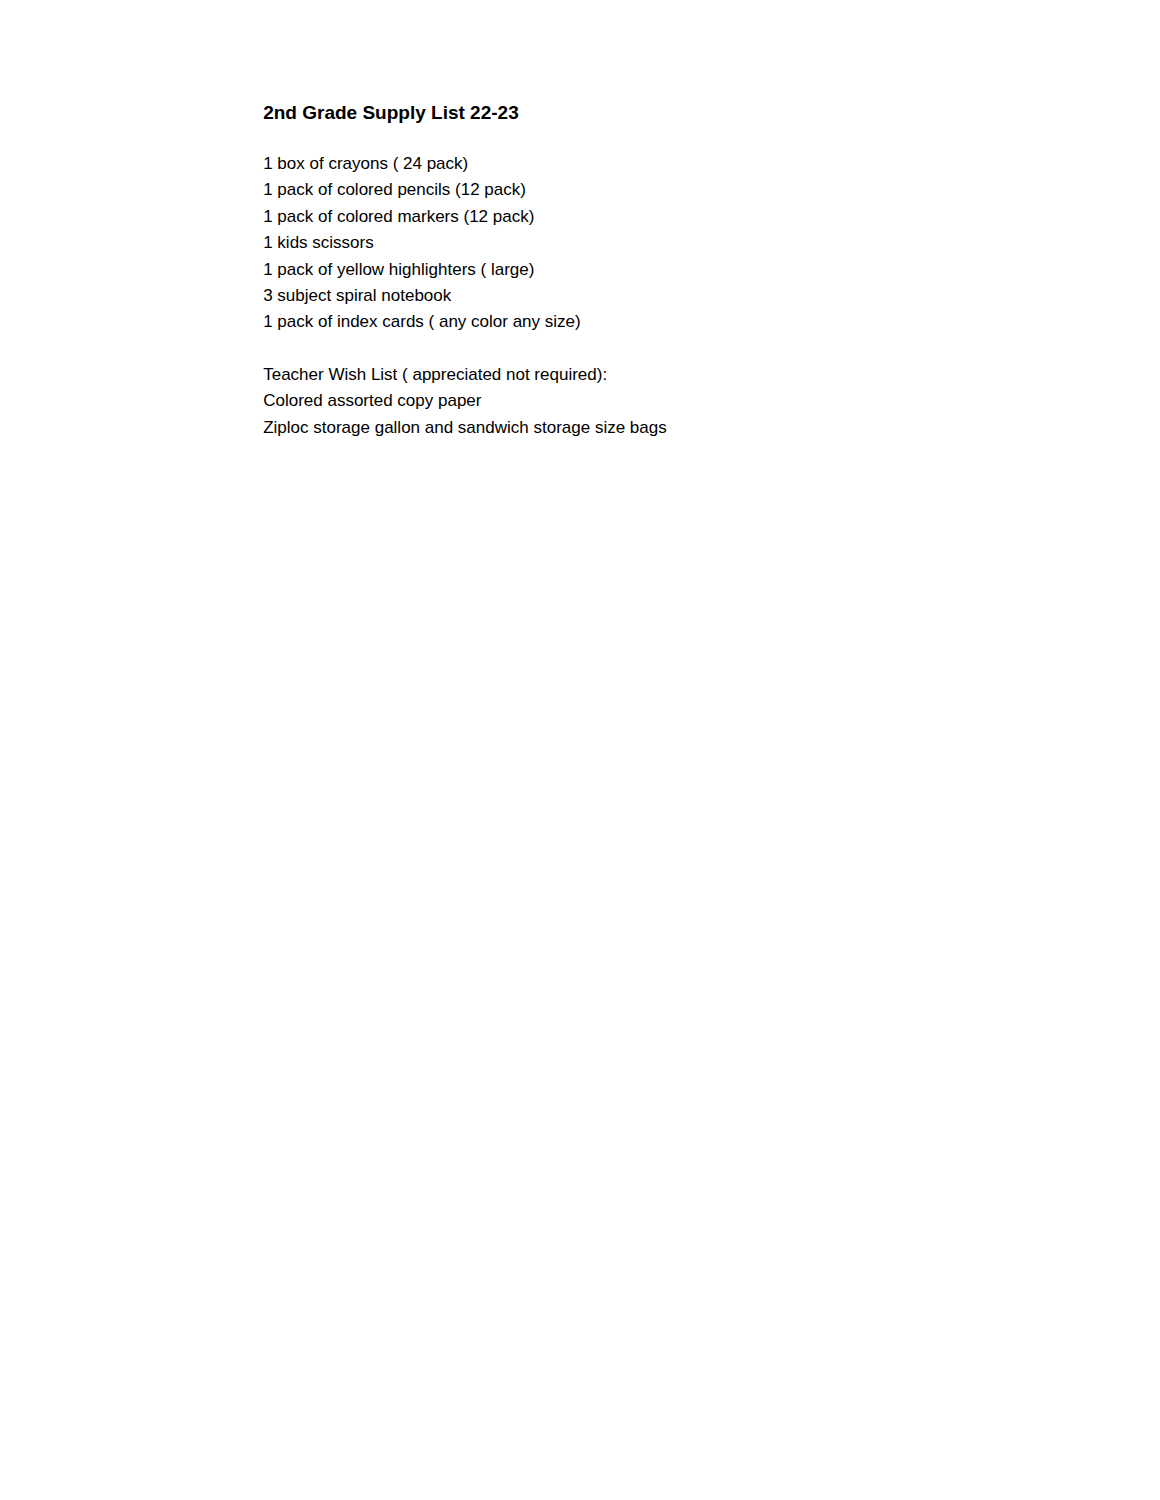2nd Grade Supply List 22-23
1 box of crayons ( 24 pack)
1 pack of colored pencils (12 pack)
1 pack of colored markers (12 pack)
1 kids scissors
1 pack of yellow highlighters ( large)
3 subject spiral notebook
1 pack of index cards ( any color any size)
Teacher Wish List ( appreciated not required):
Colored assorted copy paper
Ziploc storage gallon and sandwich storage size bags